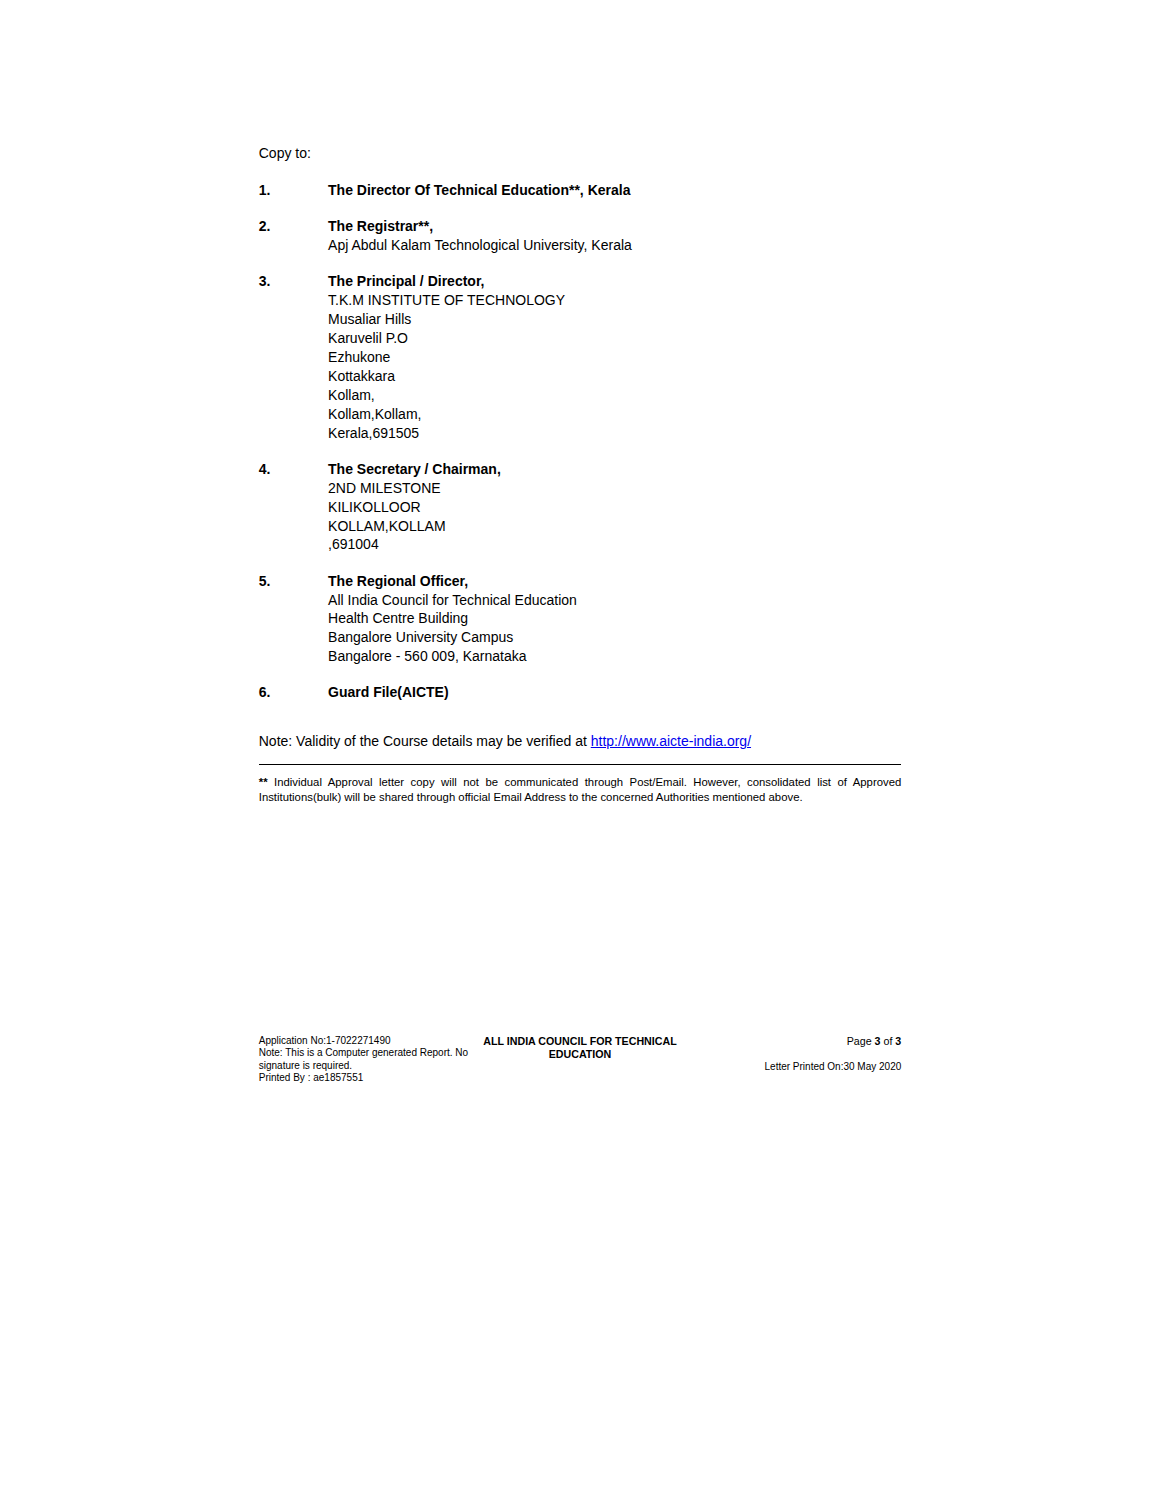Copy to:
| 1. | The Director Of Technical Education**, Kerala |
| 2. | The Registrar**, Apj Abdul Kalam Technological University, Kerala |
| 3. | The Principal / Director, T.K.M INSTITUTE OF TECHNOLOGY Musaliar Hills Karuvelil P.O Ezhukone Kottakkara Kollam, Kollam,Kollam, Kerala,691505 |
| 4. | The Secretary / Chairman, 2ND MILESTONE KILIKOLLOOR KOLLAM,KOLLAM ,691004 |
| 5. | The Regional Officer, All India Council for Technical Education Health Centre Building Bangalore University Campus Bangalore - 560 009, Karnataka |
| 6. | Guard File(AICTE) |
Note: Validity of the Course details may be verified at http://www.aicte-india.org/
** Individual Approval letter copy will not be communicated through Post/Email. However, consolidated list of Approved Institutions(bulk) will be shared through official Email Address to the concerned Authorities mentioned above.
| Application No:1-7022271490 Note: This is a Computer generated Report. No signature is required. Printed By : ae1857551 | ALL INDIA COUNCIL FOR TECHNICAL EDUCATION | Page 3 of 3 Letter Printed On:30 May 2020 |